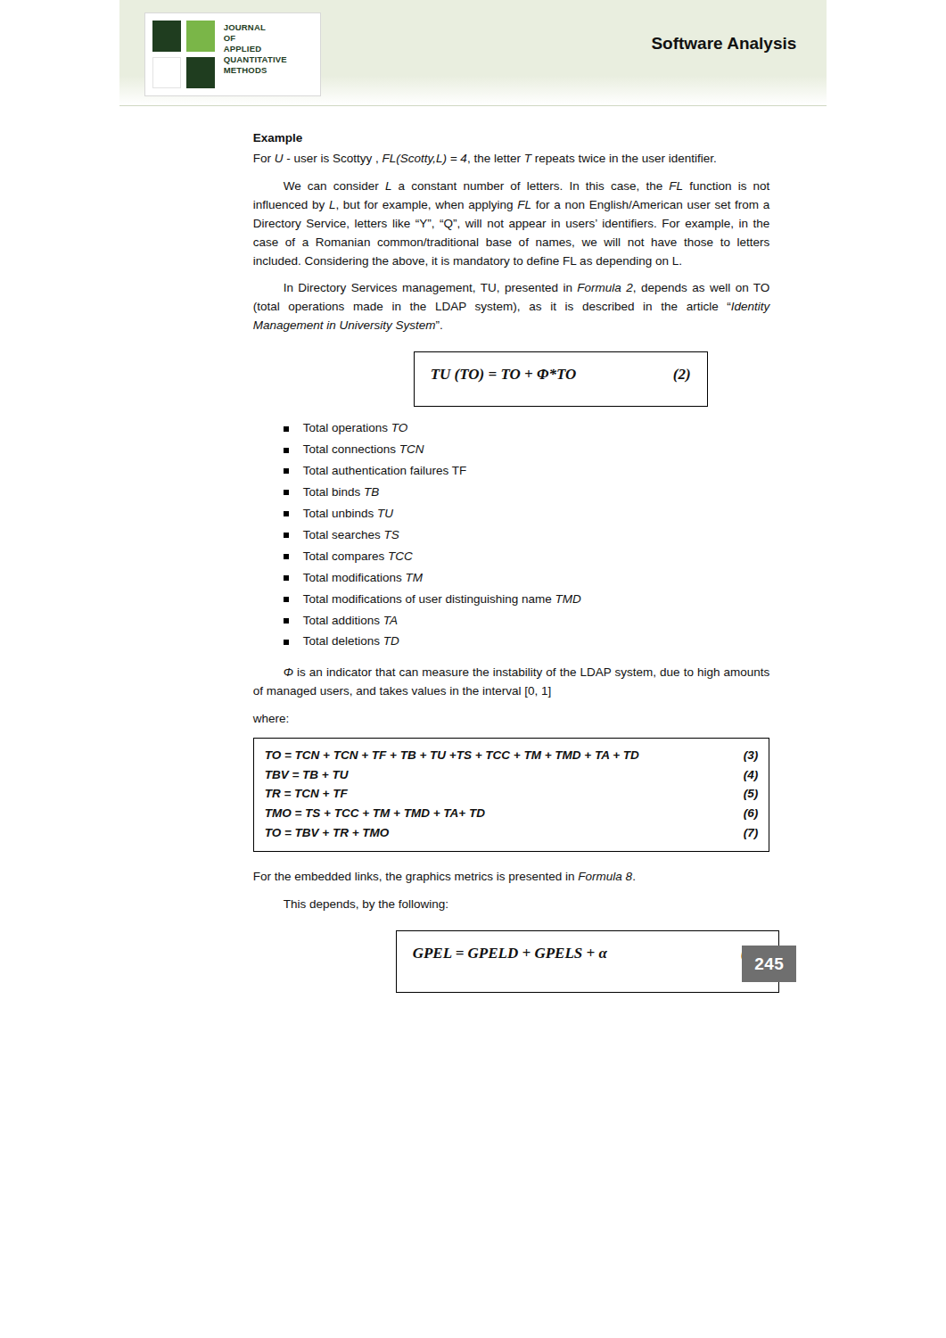Journal
of
Applied
Quantitative
Methods
Software Analysis
JAQM
Vol. 4
No. 2
Summer
2009
Example
For U - user is Scottyy , FL(Scotty,L) = 4, the letter T repeats twice in the user identifier.
We can consider L a constant number of letters. In this case, the FL function is not influenced by L, but for example, when applying FL for a non English/American user set from a Directory Service, letters like “Y”, “Q”, will not appear in users’ identifiers. For example, in the case of a Romanian common/traditional base of names, we will not have those to letters included. Considering the above, it is mandatory to define FL as depending on L.
In Directory Services management, TU, presented in Formula 2, depends as well on TO (total operations made in the LDAP system), as it is described in the article “Identity Management in University System”.
TU (TO) = TO + Φ*TO
(2)
Total operations TO
Total connections TCN
Total authentication failures TF
Total binds TB
Total unbinds TU
Total searches TS
Total compares TCC
Total modifications TM
Total modifications of user distinguishing name TMD
Total additions TA
Total deletions TD
Φ is an indicator that can measure the instability of the LDAP system, due to high amounts of managed users, and takes values in the interval [0, 1]
where:
TO = TCN + TCN + TF + TB + TU +TS + TCC + TM + TMD + TA + TD(3)
TBV = TB + TU(4)
TR = TCN + TF(5)
TMO = TS + TCC + TM + TMD + TA+ TD(6)
TO = TBV + TR + TMO(7)
For the embedded links, the graphics metrics is presented in Formula 8.
This depends, by the following:
GPEL = GPELD + GPELS + α
(8)
245